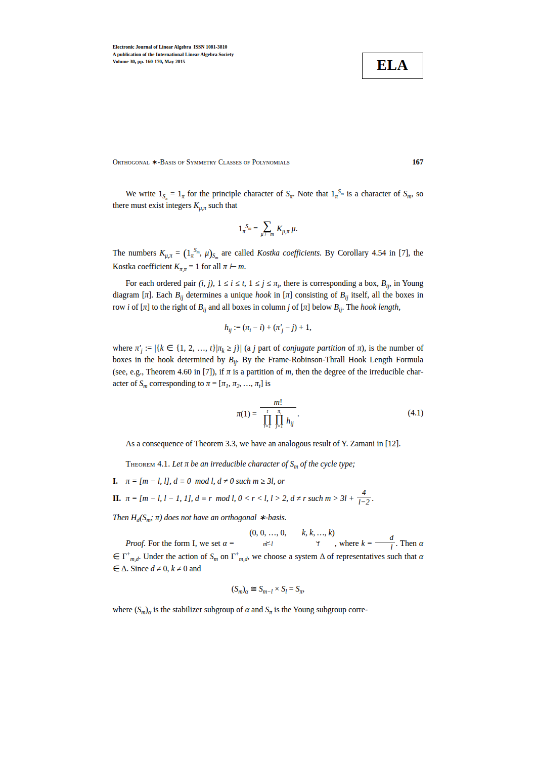Electronic Journal of Linear Algebra ISSN 1081-3810
A publication of the International Linear Algebra Society
Volume 30, pp. 160-170, May 2015
ELA
Orthogonal ∗-Basis of Symmetry Classes of Polynomials 167
We write 1Sπ = 1π for the principle character of Sπ. Note that 1πSm is a character of Sm, so there must exist integers Kμ,π such that
1πSm = ∑μ ⊢ m Kμ,π μ.
The numbers Kμ,π = (1πSm, μ)Sm are called Kostka coefficients. By Corollary 4.54 in [7], the Kostka coefficient Kπ,π = 1 for all π ⊢ m.
For each ordered pair (i, j), 1 ≤ i ≤ t, 1 ≤ j ≤ πi, there is corresponding a box, Bij, in Young diagram [π]. Each Bij determines a unique hook in [π] consisting of Bij itself, all the boxes in row i of [π] to the right of Bij and all boxes in column j of [π] below Bij. The hook length,
hij := (πi − i) + (π′j − j) + 1,
where π′j := |{k ∈ {1, 2, …, t}|πk ≥ j}| (a j part of conjugate partition of π), is the number of boxes in the hook determined by Bij. By the Frame-Robinson-Thrall Hook Length Formula (see, e.g., Theorem 4.60 in [7]), if π is a partition of m, then the degree of the irreducible character of Sm corresponding to π = [π1, π2, …, πt] is
π(1) = m! t∏i=1 πi∏j=1 hij . (4.1)
As a consequence of Theorem 3.3, we have an analogous result of Y. Zamani in [12].
Theorem 4.1. Let π be an irreducible character of Sm of the cycle type;
I.
π = [m − l, l], d ≡ 0 mod l, d ≠ 0 such m ≥ 3l, or
II.
π = [m − l, l − 1, 1], d ≡ r mod l, 0 < r < l, l > 2, d ≠ r such m > 3l + 4 l−2.
Then Hd(Sm; π) does not have an orthogonal ∗-basis.
Proof. For the form I, we set α = (0, 0, …, 0, ⏟ m−l k, k, …, k) ⏟ l , where k = dl. Then α ∈ Γ+m,d. Under the action of Sm on Γ+m,d, we choose a system Δ of representatives such that α ∈ Δ. Since d ≠ 0, k ≠ 0 and
(Sm)α ≅ Sm−l × Sl = Sπ,
where (Sm)α is the stabilizer subgroup of α and Sπ is the Young subgroup corre-